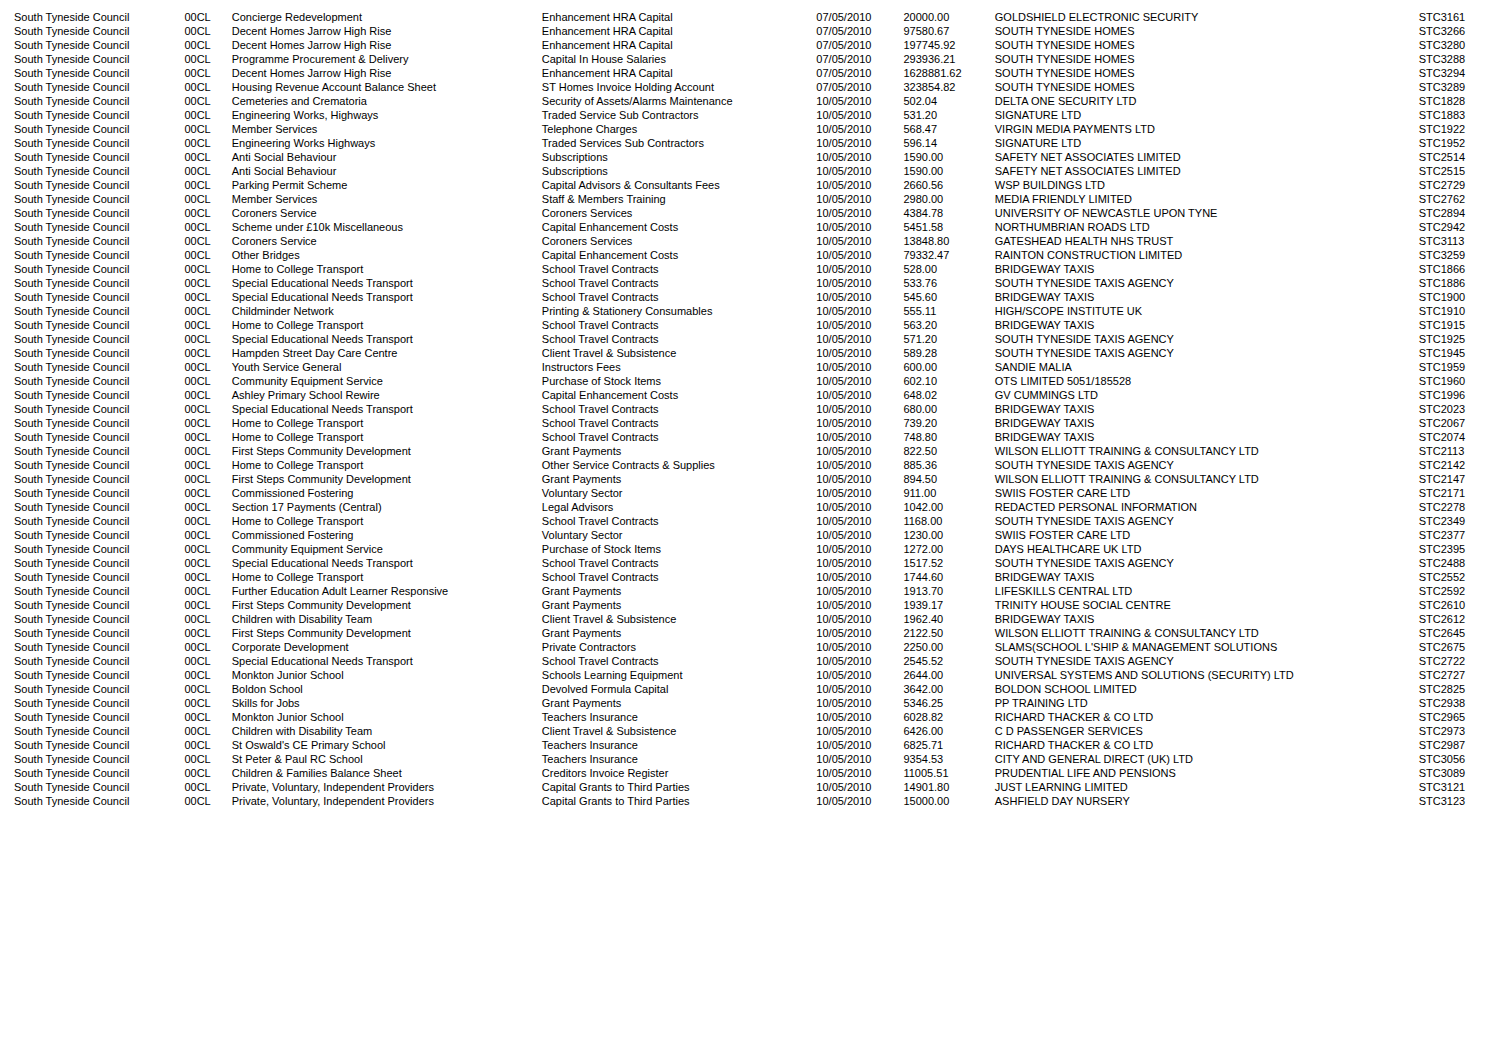| South Tyneside Council | 00CL | Concierge Redevelopment | Enhancement HRA Capital | 07/05/2010 | 20000.00 | GOLDSHIELD ELECTRONIC SECURITY | STC3161 |
| South Tyneside Council | 00CL | Decent Homes Jarrow High Rise | Enhancement HRA Capital | 07/05/2010 | 97580.67 | SOUTH TYNESIDE HOMES | STC3266 |
| South Tyneside Council | 00CL | Decent Homes Jarrow High Rise | Enhancement HRA Capital | 07/05/2010 | 197745.92 | SOUTH TYNESIDE HOMES | STC3280 |
| South Tyneside Council | 00CL | Programme Procurement & Delivery | Capital In House Salaries | 07/05/2010 | 293936.21 | SOUTH TYNESIDE HOMES | STC3288 |
| South Tyneside Council | 00CL | Decent Homes Jarrow High Rise | Enhancement HRA Capital | 07/05/2010 | 1628881.62 | SOUTH TYNESIDE HOMES | STC3294 |
| South Tyneside Council | 00CL | Housing Revenue Account Balance Sheet | ST Homes Invoice Holding Account | 07/05/2010 | 323854.82 | SOUTH TYNESIDE HOMES | STC3289 |
| South Tyneside Council | 00CL | Cemeteries and Crematoria | Security of Assets/Alarms Maintenance | 10/05/2010 | 502.04 | DELTA ONE SECURITY LTD | STC1828 |
| South Tyneside Council | 00CL | Engineering Works, Highways | Traded Service Sub Contractors | 10/05/2010 | 531.20 | SIGNATURE LTD | STC1883 |
| South Tyneside Council | 00CL | Member Services | Telephone Charges | 10/05/2010 | 568.47 | VIRGIN MEDIA PAYMENTS LTD | STC1922 |
| South Tyneside Council | 00CL | Engineering Works Highways | Traded Services Sub Contractors | 10/05/2010 | 596.14 | SIGNATURE LTD | STC1952 |
| South Tyneside Council | 00CL | Anti Social Behaviour | Subscriptions | 10/05/2010 | 1590.00 | SAFETY NET ASSOCIATES LIMITED | STC2514 |
| South Tyneside Council | 00CL | Anti Social Behaviour | Subscriptions | 10/05/2010 | 1590.00 | SAFETY NET ASSOCIATES LIMITED | STC2515 |
| South Tyneside Council | 00CL | Parking Permit Scheme | Capital Advisors & Consultants Fees | 10/05/2010 | 2660.56 | WSP BUILDINGS LTD | STC2729 |
| South Tyneside Council | 00CL | Member Services | Staff & Members Training | 10/05/2010 | 2980.00 | MEDIA FRIENDLY LIMITED | STC2762 |
| South Tyneside Council | 00CL | Coroners Service | Coroners Services | 10/05/2010 | 4384.78 | UNIVERSITY OF NEWCASTLE UPON TYNE | STC2894 |
| South Tyneside Council | 00CL | Scheme under £10k Miscellaneous | Capital Enhancement Costs | 10/05/2010 | 5451.58 | NORTHUMBRIAN ROADS LTD | STC2942 |
| South Tyneside Council | 00CL | Coroners Service | Coroners Services | 10/05/2010 | 13848.80 | GATESHEAD HEALTH NHS TRUST | STC3113 |
| South Tyneside Council | 00CL | Other Bridges | Capital Enhancement Costs | 10/05/2010 | 79332.47 | RAINTON CONSTRUCTION LIMITED | STC3259 |
| South Tyneside Council | 00CL | Home to College Transport | School Travel Contracts | 10/05/2010 | 528.00 | BRIDGEWAY TAXIS | STC1866 |
| South Tyneside Council | 00CL | Special Educational Needs Transport | School Travel Contracts | 10/05/2010 | 533.76 | SOUTH TYNESIDE TAXIS AGENCY | STC1886 |
| South Tyneside Council | 00CL | Special Educational Needs Transport | School Travel Contracts | 10/05/2010 | 545.60 | BRIDGEWAY TAXIS | STC1900 |
| South Tyneside Council | 00CL | Childminder Network | Printing & Stationery Consumables | 10/05/2010 | 555.11 | HIGH/SCOPE INSTITUTE UK | STC1910 |
| South Tyneside Council | 00CL | Home to College Transport | School Travel Contracts | 10/05/2010 | 563.20 | BRIDGEWAY TAXIS | STC1915 |
| South Tyneside Council | 00CL | Special Educational Needs Transport | School Travel Contracts | 10/05/2010 | 571.20 | SOUTH TYNESIDE TAXIS AGENCY | STC1925 |
| South Tyneside Council | 00CL | Hampden Street Day Care Centre | Client Travel & Subsistence | 10/05/2010 | 589.28 | SOUTH TYNESIDE TAXIS AGENCY | STC1945 |
| South Tyneside Council | 00CL | Youth Service General | Instructors Fees | 10/05/2010 | 600.00 | SANDIE MALIA | STC1959 |
| South Tyneside Council | 00CL | Community Equipment Service | Purchase of Stock Items | 10/05/2010 | 602.10 | OTS LIMITED 5051/185528 | STC1960 |
| South Tyneside Council | 00CL | Ashley Primary School Rewire | Capital Enhancement Costs | 10/05/2010 | 648.02 | GV CUMMINGS LTD | STC1996 |
| South Tyneside Council | 00CL | Special Educational Needs Transport | School Travel Contracts | 10/05/2010 | 680.00 | BRIDGEWAY TAXIS | STC2023 |
| South Tyneside Council | 00CL | Home to College Transport | School Travel Contracts | 10/05/2010 | 739.20 | BRIDGEWAY TAXIS | STC2067 |
| South Tyneside Council | 00CL | Home to College Transport | School Travel Contracts | 10/05/2010 | 748.80 | BRIDGEWAY TAXIS | STC2074 |
| South Tyneside Council | 00CL | First Steps Community Development | Grant Payments | 10/05/2010 | 822.50 | WILSON ELLIOTT TRAINING & CONSULTANCY LTD | STC2113 |
| South Tyneside Council | 00CL | Home to College Transport | Other Service Contracts & Supplies | 10/05/2010 | 885.36 | SOUTH TYNESIDE TAXIS AGENCY | STC2142 |
| South Tyneside Council | 00CL | First Steps Community Development | Grant Payments | 10/05/2010 | 894.50 | WILSON ELLIOTT TRAINING & CONSULTANCY LTD | STC2147 |
| South Tyneside Council | 00CL | Commissioned Fostering | Voluntary Sector | 10/05/2010 | 911.00 | SWIIS FOSTER CARE LTD | STC2171 |
| South Tyneside Council | 00CL | Section 17 Payments (Central) | Legal Advisors | 10/05/2010 | 1042.00 | REDACTED PERSONAL INFORMATION | STC2278 |
| South Tyneside Council | 00CL | Home to College Transport | School Travel Contracts | 10/05/2010 | 1168.00 | SOUTH TYNESIDE TAXIS AGENCY | STC2349 |
| South Tyneside Council | 00CL | Commissioned Fostering | Voluntary Sector | 10/05/2010 | 1230.00 | SWIIS FOSTER CARE LTD | STC2377 |
| South Tyneside Council | 00CL | Community Equipment Service | Purchase of Stock Items | 10/05/2010 | 1272.00 | DAYS HEALTHCARE UK LTD | STC2395 |
| South Tyneside Council | 00CL | Special Educational Needs Transport | School Travel Contracts | 10/05/2010 | 1517.52 | SOUTH TYNESIDE TAXIS AGENCY | STC2488 |
| South Tyneside Council | 00CL | Home to College Transport | School Travel Contracts | 10/05/2010 | 1744.60 | BRIDGEWAY TAXIS | STC2552 |
| South Tyneside Council | 00CL | Further Education Adult Learner Responsive | Grant Payments | 10/05/2010 | 1913.70 | LIFESKILLS CENTRAL LTD | STC2592 |
| South Tyneside Council | 00CL | First Steps Community Development | Grant Payments | 10/05/2010 | 1939.17 | TRINITY HOUSE SOCIAL CENTRE | STC2610 |
| South Tyneside Council | 00CL | Children with Disability Team | Client Travel & Subsistence | 10/05/2010 | 1962.40 | BRIDGEWAY TAXIS | STC2612 |
| South Tyneside Council | 00CL | First Steps Community Development | Grant Payments | 10/05/2010 | 2122.50 | WILSON ELLIOTT TRAINING & CONSULTANCY LTD | STC2645 |
| South Tyneside Council | 00CL | Corporate Development | Private Contractors | 10/05/2010 | 2250.00 | SLAMS(SCHOOL L'SHIP & MANAGEMENT SOLUTIONS | STC2675 |
| South Tyneside Council | 00CL | Special Educational Needs Transport | School Travel Contracts | 10/05/2010 | 2545.52 | SOUTH TYNESIDE TAXIS AGENCY | STC2722 |
| South Tyneside Council | 00CL | Monkton Junior School | Schools Learning Equipment | 10/05/2010 | 2644.00 | UNIVERSAL SYSTEMS AND SOLUTIONS (SECURITY) LTD | STC2727 |
| South Tyneside Council | 00CL | Boldon School | Devolved Formula Capital | 10/05/2010 | 3642.00 | BOLDON SCHOOL LIMITED | STC2825 |
| South Tyneside Council | 00CL | Skills for Jobs | Grant Payments | 10/05/2010 | 5346.25 | PP TRAINING LTD | STC2938 |
| South Tyneside Council | 00CL | Monkton Junior School | Teachers Insurance | 10/05/2010 | 6028.82 | RICHARD THACKER & CO LTD | STC2965 |
| South Tyneside Council | 00CL | Children with Disability Team | Client Travel & Subsistence | 10/05/2010 | 6426.00 | C D PASSENGER SERVICES | STC2973 |
| South Tyneside Council | 00CL | St Oswald's CE Primary School | Teachers Insurance | 10/05/2010 | 6825.71 | RICHARD THACKER & CO LTD | STC2987 |
| South Tyneside Council | 00CL | St Peter & Paul RC School | Teachers Insurance | 10/05/2010 | 9354.53 | CITY AND GENERAL DIRECT (UK) LTD | STC3056 |
| South Tyneside Council | 00CL | Children & Families Balance Sheet | Creditors Invoice Register | 10/05/2010 | 11005.51 | PRUDENTIAL LIFE AND PENSIONS | STC3089 |
| South Tyneside Council | 00CL | Private, Voluntary, Independent Providers | Capital Grants to Third Parties | 10/05/2010 | 14901.80 | JUST LEARNING LIMITED | STC3121 |
| South Tyneside Council | 00CL | Private, Voluntary, Independent Providers | Capital Grants to Third Parties | 10/05/2010 | 15000.00 | ASHFIELD DAY NURSERY | STC3123 |